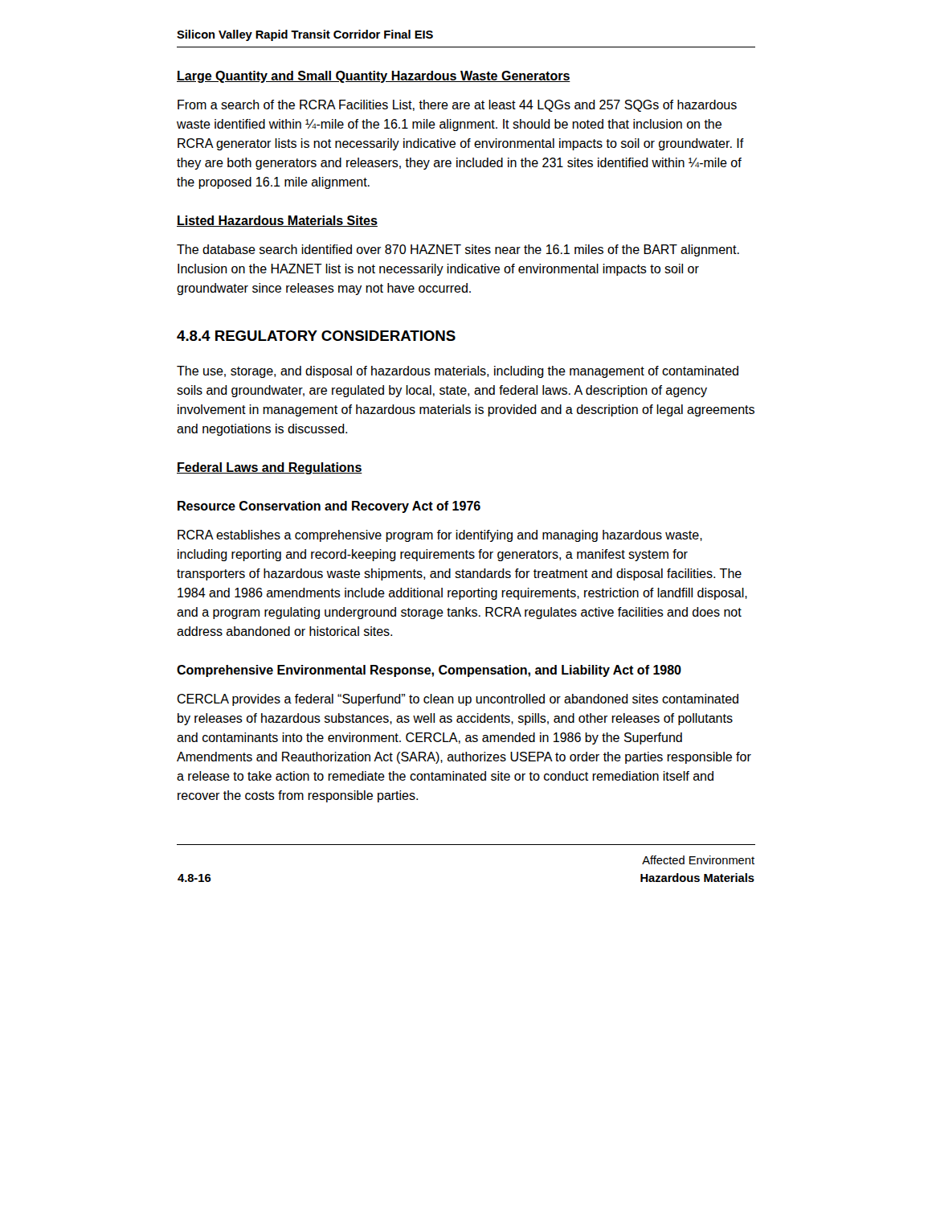Silicon Valley Rapid Transit Corridor Final EIS
Large Quantity and Small Quantity Hazardous Waste Generators
From a search of the RCRA Facilities List, there are at least 44 LQGs and 257 SQGs of hazardous waste identified within ¼-mile of the 16.1 mile alignment. It should be noted that inclusion on the RCRA generator lists is not necessarily indicative of environmental impacts to soil or groundwater. If they are both generators and releasers, they are included in the 231 sites identified within ¼-mile of the proposed 16.1 mile alignment.
Listed Hazardous Materials Sites
The database search identified over 870 HAZNET sites near the 16.1 miles of the BART alignment. Inclusion on the HAZNET list is not necessarily indicative of environmental impacts to soil or groundwater since releases may not have occurred.
4.8.4 REGULATORY CONSIDERATIONS
The use, storage, and disposal of hazardous materials, including the management of contaminated soils and groundwater, are regulated by local, state, and federal laws. A description of agency involvement in management of hazardous materials is provided and a description of legal agreements and negotiations is discussed.
Federal Laws and Regulations
Resource Conservation and Recovery Act of 1976
RCRA establishes a comprehensive program for identifying and managing hazardous waste, including reporting and record-keeping requirements for generators, a manifest system for transporters of hazardous waste shipments, and standards for treatment and disposal facilities. The 1984 and 1986 amendments include additional reporting requirements, restriction of landfill disposal, and a program regulating underground storage tanks. RCRA regulates active facilities and does not address abandoned or historical sites.
Comprehensive Environmental Response, Compensation, and Liability Act of 1980
CERCLA provides a federal “Superfund” to clean up uncontrolled or abandoned sites contaminated by releases of hazardous substances, as well as accidents, spills, and other releases of pollutants and contaminants into the environment. CERCLA, as amended in 1986 by the Superfund Amendments and Reauthorization Act (SARA), authorizes USEPA to order the parties responsible for a release to take action to remediate the contaminated site or to conduct remediation itself and recover the costs from responsible parties.
| 4.8-16 | Affected Environment Hazardous Materials |